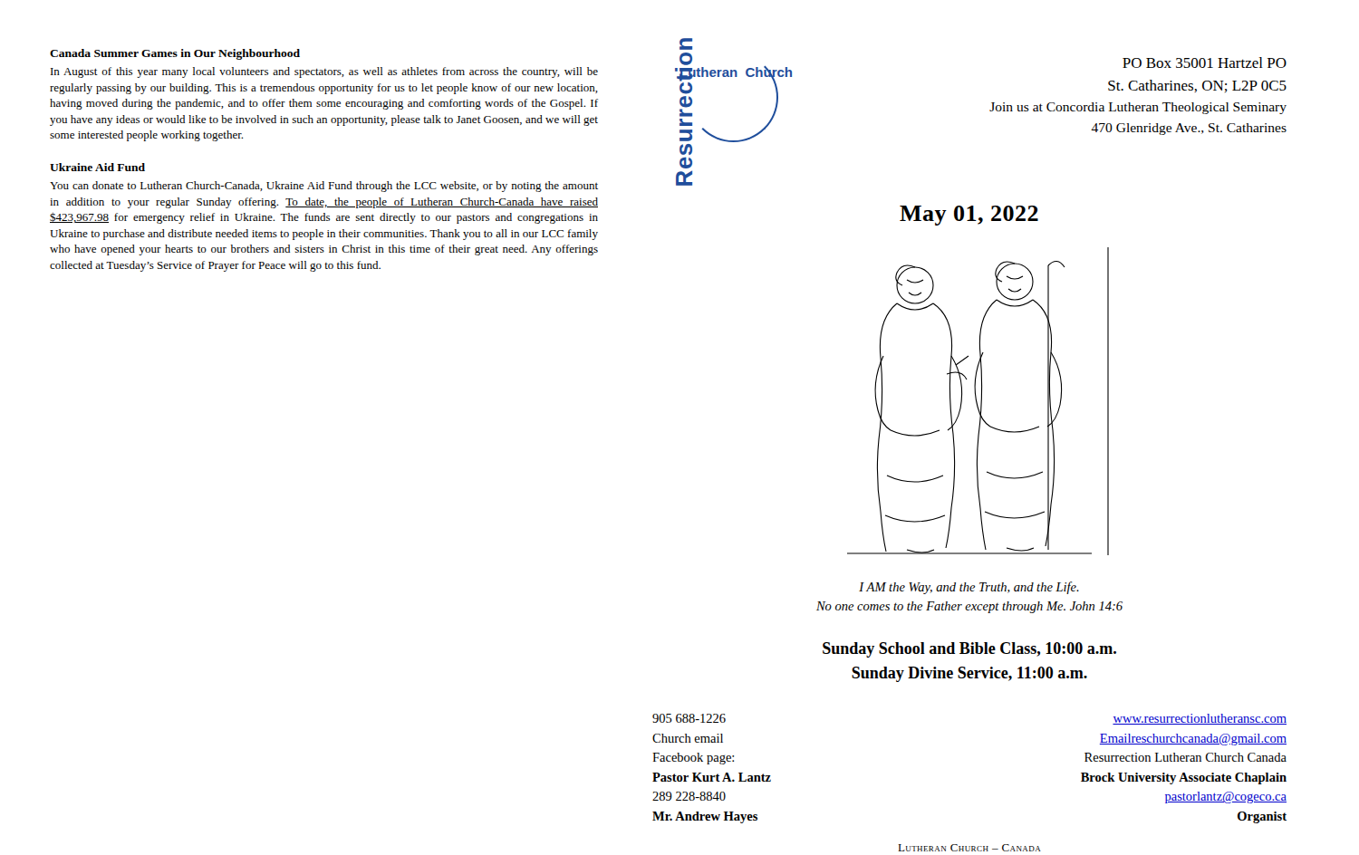Canada Summer Games in Our Neighbourhood
In August of this year many local volunteers and spectators, as well as athletes from across the country, will be regularly passing by our building. This is a tremendous opportunity for us to let people know of our new location, having moved during the pandemic, and to offer them some encouraging and comforting words of the Gospel. If you have any ideas or would like to be involved in such an opportunity, please talk to Janet Goosen, and we will get some interested people working together.
Ukraine Aid Fund
You can donate to Lutheran Church-Canada, Ukraine Aid Fund through the LCC website, or by noting the amount in addition to your regular Sunday offering. To date, the people of Lutheran Church-Canada have raised $423,967.98 for emergency relief in Ukraine. The funds are sent directly to our pastors and congregations in Ukraine to purchase and distribute needed items to people in their communities. Thank you to all in our LCC family who have opened your hearts to our brothers and sisters in Christ in this time of their great need. Any offerings collected at Tuesday’s Service of Prayer for Peace will go to this fund.
Resurrection
Lutheran Church
PO Box 35001 Hartzel PO
St. Catharines, ON; L2P 0C5
Join us at Concordia Lutheran Theological Seminary
470 Glenridge Ave., St. Catharines
May 01, 2022
I AM the Way, and the Truth, and the Life.
No one comes to the Father except through Me. John 14:6
Sunday School and Bible Class, 10:00 a.m.
Sunday Divine Service, 11:00 a.m.
| 905 688-1226 | www.resurrectionlutheransc.com |
| Church email | Emailreschurchcanada@gmail.com |
| Facebook page: | Resurrection Lutheran Church Canada |
| Pastor Kurt A. Lantz | Brock University Associate Chaplain |
| 289 228-8840 | pastorlantz@cogeco.ca |
| Mr. Andrew Hayes | Organist |
Lutheran Church – Canada